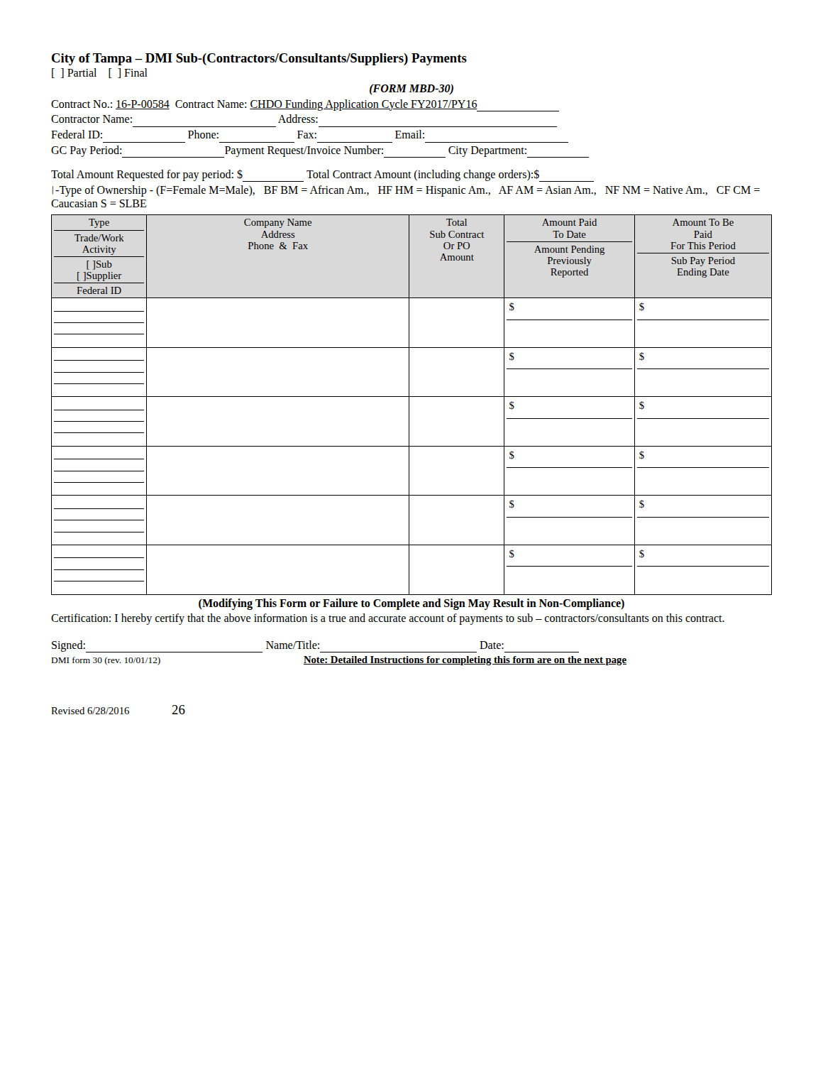City of Tampa – DMI Sub-(Contractors/Consultants/Suppliers) Payments
[ ] Partial [ ] Final
(FORM MBD-30)
Contract No.: 16-P-00584 Contract Name: CHDO Funding Application Cycle FY2017/PY16
Contractor Name: Address:
Federal ID: Phone: Fax: Email:
GC Pay Period: Payment Request/Invoice Number: City Department:
Total Amount Requested for pay period: $ Total Contract Amount (including change orders):$
\-Type of Ownership - (F=Female M=Male), BF BM = African Am., HF HM = Hispanic Am., AF AM = Asian Am., NF NM = Native Am., CF CM = Caucasian S = SLBE
| Type Trade/Work Activity [ ]Sub [ ]Supplier Federal ID | Company Name Address Phone & Fax | Total Sub Contract Or PO Amount | Amount Paid To Date Amount Pending Previously Reported | Amount To Be Paid For This Period Sub Pay Period Ending Date |
| --- | --- | --- | --- | --- |
| | | | $ | $ |
| | | | $ | $ |
| | | | $ | $ |
| | | | $ | $ |
| | | | $ | $ |
| | | | $ | $ |
(Modifying This Form or Failure to Complete and Sign May Result in Non-Compliance)
Certification: I hereby certify that the above information is a true and accurate account of payments to sub – contractors/consultants on this contract.
Signed: Name/Title: Date:
DMI form 30 (rev. 10/01/12) Note: Detailed Instructions for completing this form are on the next page
Revised 6/28/2016 26